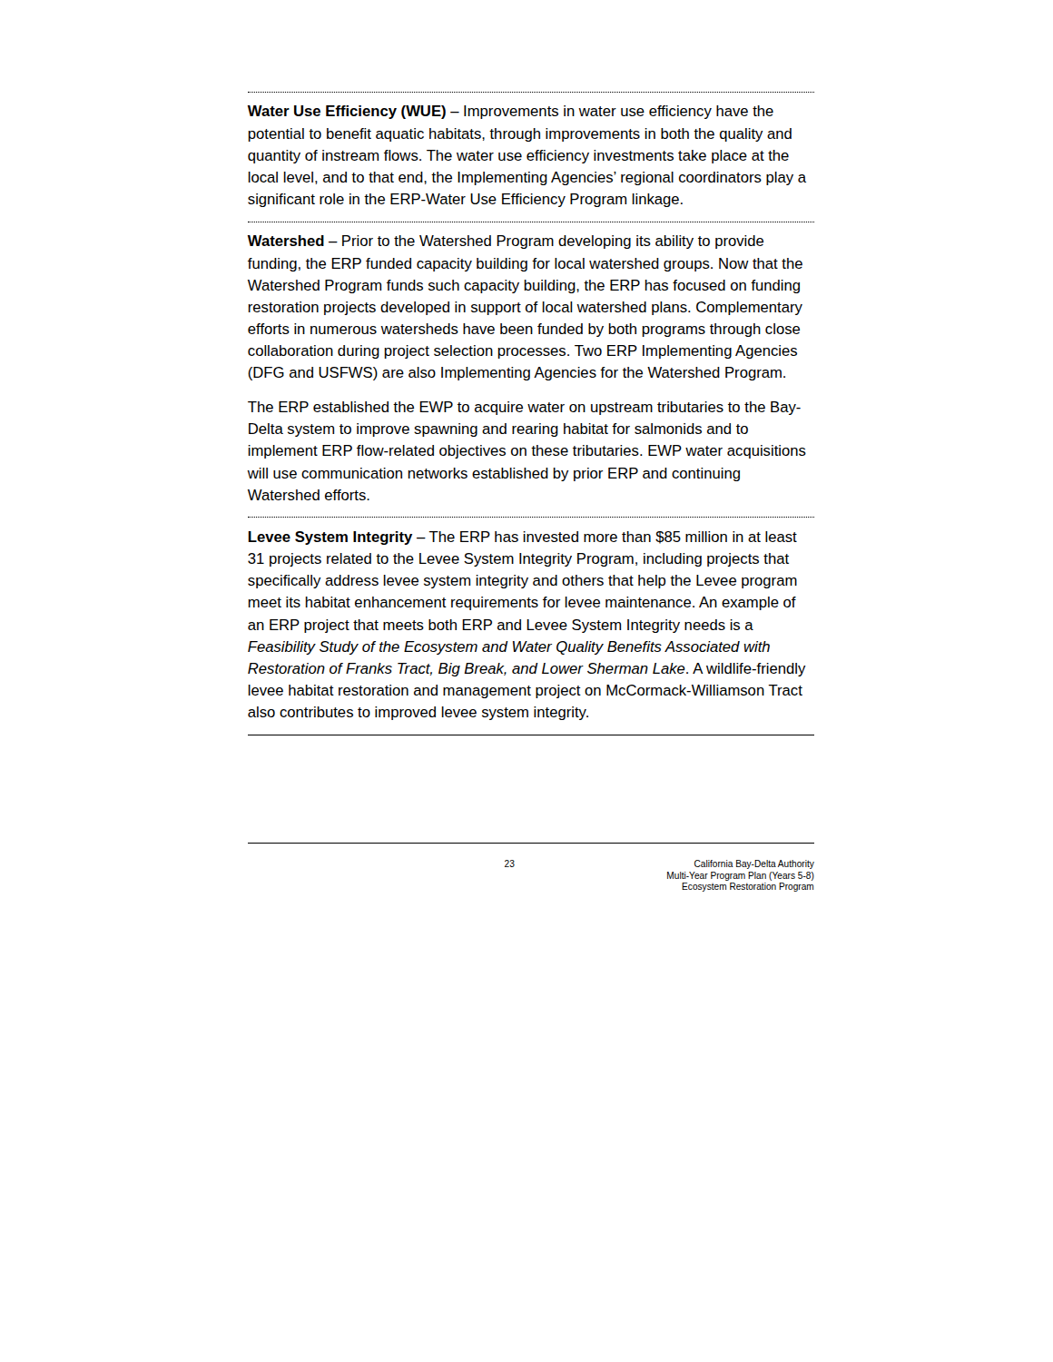Water Use Efficiency (WUE) – Improvements in water use efficiency have the potential to benefit aquatic habitats, through improvements in both the quality and quantity of instream flows. The water use efficiency investments take place at the local level, and to that end, the Implementing Agencies’ regional coordinators play a significant role in the ERP-Water Use Efficiency Program linkage.
Watershed – Prior to the Watershed Program developing its ability to provide funding, the ERP funded capacity building for local watershed groups. Now that the Watershed Program funds such capacity building, the ERP has focused on funding restoration projects developed in support of local watershed plans. Complementary efforts in numerous watersheds have been funded by both programs through close collaboration during project selection processes. Two ERP Implementing Agencies (DFG and USFWS) are also Implementing Agencies for the Watershed Program.
The ERP established the EWP to acquire water on upstream tributaries to the Bay-Delta system to improve spawning and rearing habitat for salmonids and to implement ERP flow-related objectives on these tributaries. EWP water acquisitions will use communication networks established by prior ERP and continuing Watershed efforts.
Levee System Integrity – The ERP has invested more than $85 million in at least 31 projects related to the Levee System Integrity Program, including projects that specifically address levee system integrity and others that help the Levee program meet its habitat enhancement requirements for levee maintenance. An example of an ERP project that meets both ERP and Levee System Integrity needs is a Feasibility Study of the Ecosystem and Water Quality Benefits Associated with Restoration of Franks Tract, Big Break, and Lower Sherman Lake. A wildlife-friendly levee habitat restoration and management project on McCormack-Williamson Tract also contributes to improved levee system integrity.
23
California Bay-Delta Authority
Multi-Year Program Plan (Years 5-8)
Ecosystem Restoration Program